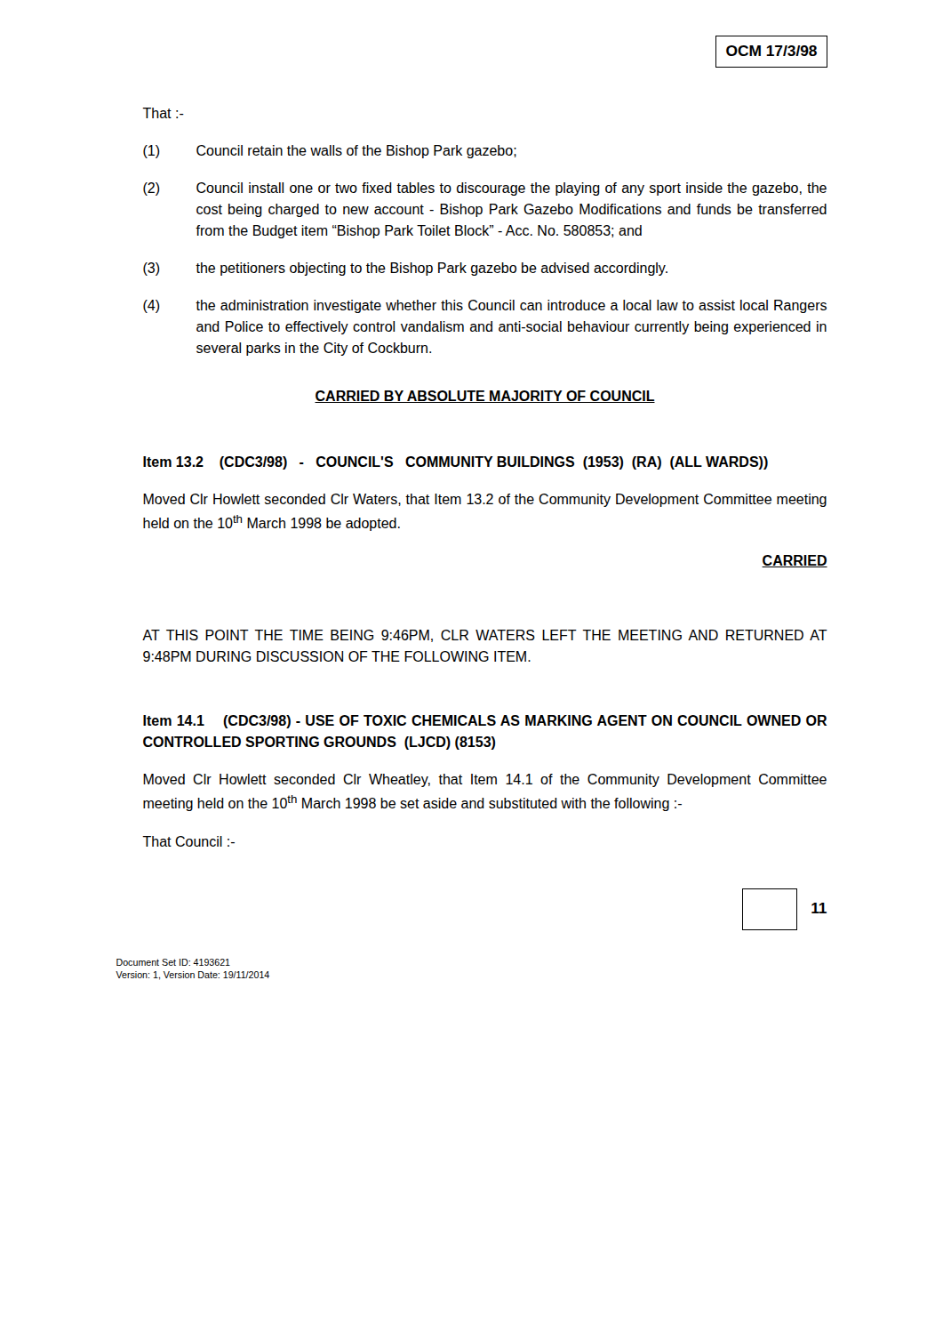OCM 17/3/98
That :-
(1)
Council retain the walls of the Bishop Park gazebo;
(2)
Council install one or two fixed tables to discourage the playing of any sport inside the gazebo, the cost being charged to new account - Bishop Park Gazebo Modifications and funds be transferred from the Budget item “Bishop Park Toilet Block” - Acc. No. 580853; and
(3)
the petitioners objecting to the Bishop Park gazebo be advised accordingly.
(4)
the administration investigate whether this Council can introduce a local law to assist local Rangers and Police to effectively control vandalism and anti-social behaviour currently being experienced in several parks in the City of Cockburn.
CARRIED BY ABSOLUTE MAJORITY OF COUNCIL
Item 13.2 (CDC3/98) - COUNCIL'S COMMUNITY BUILDINGS (1953) (RA) (ALL WARDS))
Moved Clr Howlett seconded Clr Waters, that Item 13.2 of the Community Development Committee meeting held on the 10th March 1998 be adopted.
CARRIED
AT THIS POINT THE TIME BEING 9:46PM, CLR WATERS LEFT THE MEETING AND RETURNED AT 9:48PM DURING DISCUSSION OF THE FOLLOWING ITEM.
Item 14.1 (CDC3/98) - USE OF TOXIC CHEMICALS AS MARKING AGENT ON COUNCIL OWNED OR CONTROLLED SPORTING GROUNDS (LJCD) (8153)
Moved Clr Howlett seconded Clr Wheatley, that Item 14.1 of the Community Development Committee meeting held on the 10th March 1998 be set aside and substituted with the following :-
That Council :-
11
Document Set ID: 4193621
Version: 1, Version Date: 19/11/2014